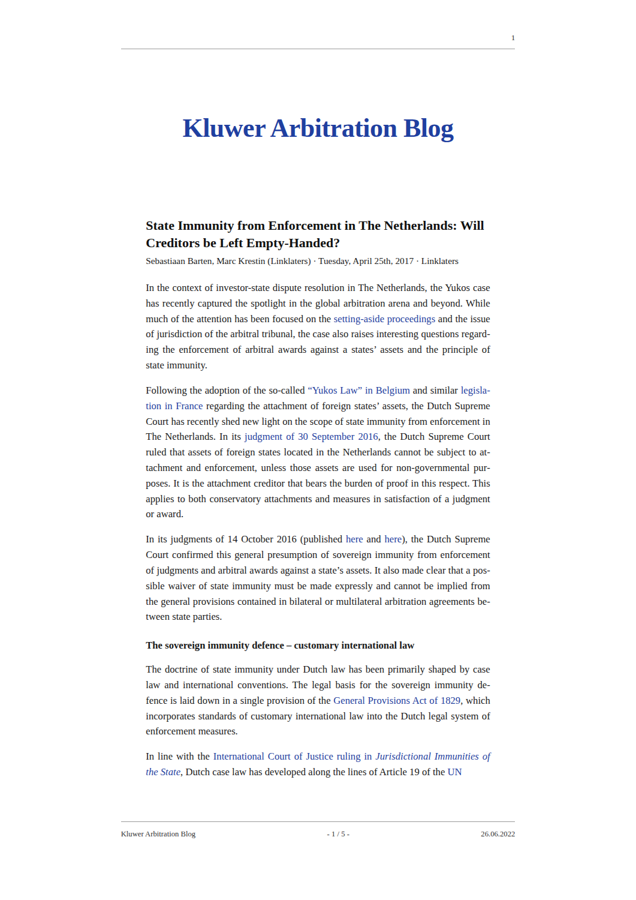1
Kluwer Arbitration Blog
State Immunity from Enforcement in The Netherlands: Will Creditors be Left Empty-Handed?
Sebastiaan Barten, Marc Krestin (Linklaters) · Tuesday, April 25th, 2017 · Linklaters
In the context of investor-state dispute resolution in The Netherlands, the Yukos case has recently captured the spotlight in the global arbitration arena and beyond. While much of the attention has been focused on the setting-aside proceedings and the issue of jurisdiction of the arbitral tribunal, the case also raises interesting questions regarding the enforcement of arbitral awards against a states’ assets and the principle of state immunity.
Following the adoption of the so-called “Yukos Law” in Belgium and similar legislation in France regarding the attachment of foreign states’ assets, the Dutch Supreme Court has recently shed new light on the scope of state immunity from enforcement in The Netherlands. In its judgment of 30 September 2016, the Dutch Supreme Court ruled that assets of foreign states located in the Netherlands cannot be subject to attachment and enforcement, unless those assets are used for non-governmental purposes. It is the attachment creditor that bears the burden of proof in this respect. This applies to both conservatory attachments and measures in satisfaction of a judgment or award.
In its judgments of 14 October 2016 (published here and here), the Dutch Supreme Court confirmed this general presumption of sovereign immunity from enforcement of judgments and arbitral awards against a state’s assets. It also made clear that a possible waiver of state immunity must be made expressly and cannot be implied from the general provisions contained in bilateral or multilateral arbitration agreements between state parties.
The sovereign immunity defence – customary international law
The doctrine of state immunity under Dutch law has been primarily shaped by case law and international conventions. The legal basis for the sovereign immunity defence is laid down in a single provision of the General Provisions Act of 1829, which incorporates standards of customary international law into the Dutch legal system of enforcement measures.
In line with the International Court of Justice ruling in Jurisdictional Immunities of the State, Dutch case law has developed along the lines of Article 19 of the UN
Kluwer Arbitration Blog
- 1 / 5 -
26.06.2022